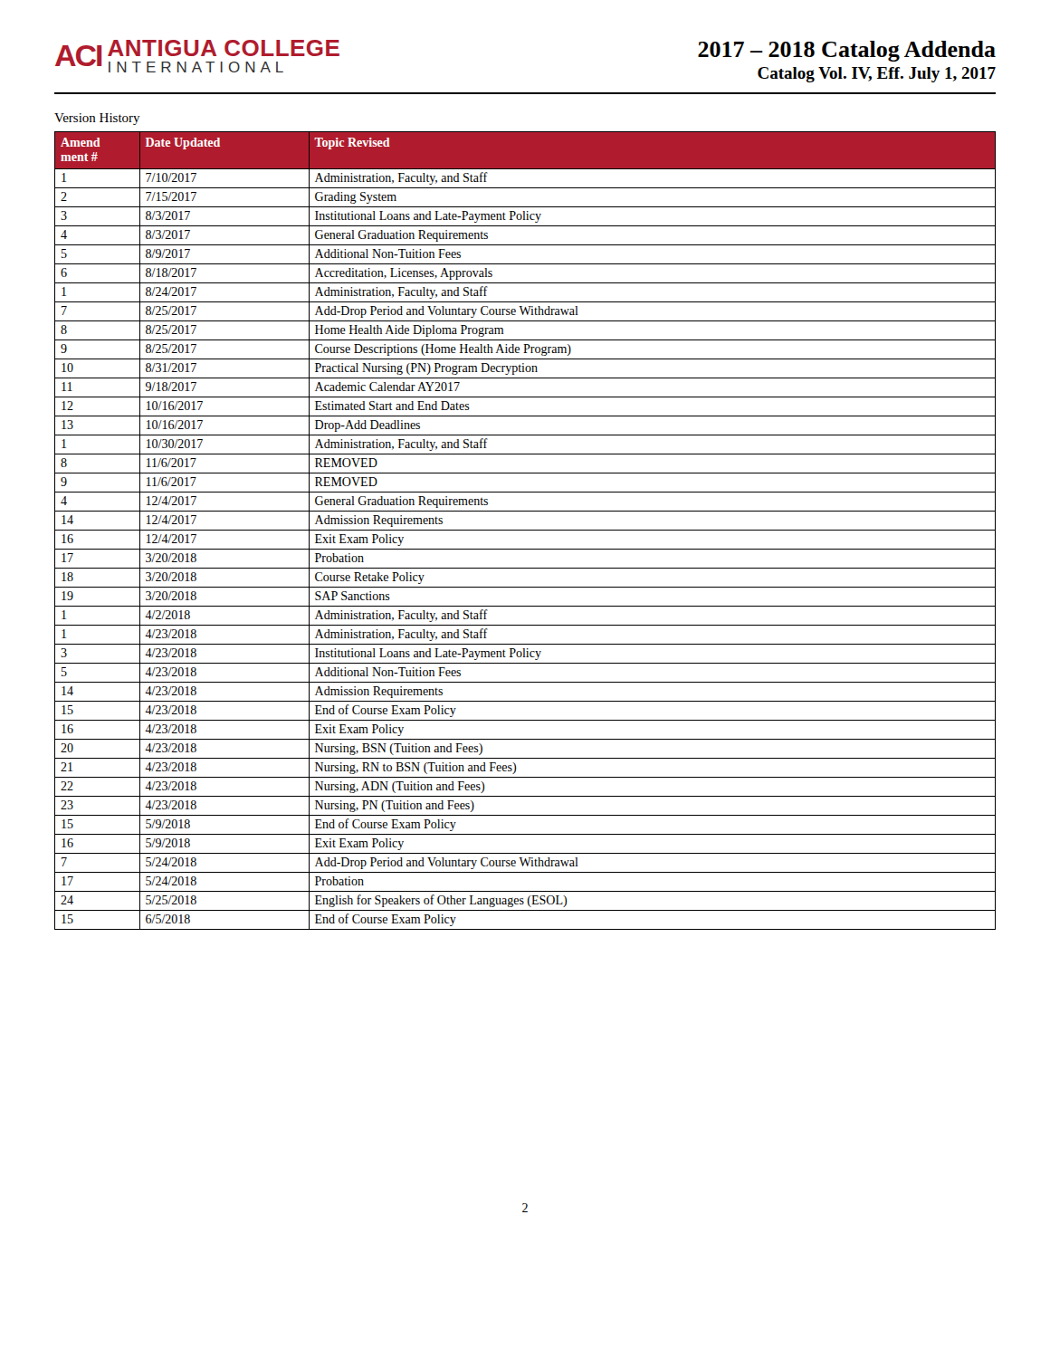ACI
ANTIGUA COLLEGE
INTERNATIONAL
2017 – 2018 Catalog Addenda
Catalog Vol. IV, Eff. July 1, 2017
Version History
| Amend ment # | Date Updated | Topic Revised |
| --- | --- | --- |
| 1 | 7/10/2017 | Administration, Faculty, and Staff |
| 2 | 7/15/2017 | Grading System |
| 3 | 8/3/2017 | Institutional Loans and Late-Payment Policy |
| 4 | 8/3/2017 | General Graduation Requirements |
| 5 | 8/9/2017 | Additional Non-Tuition Fees |
| 6 | 8/18/2017 | Accreditation, Licenses, Approvals |
| 1 | 8/24/2017 | Administration, Faculty, and Staff |
| 7 | 8/25/2017 | Add-Drop Period and Voluntary Course Withdrawal |
| 8 | 8/25/2017 | Home Health Aide Diploma Program |
| 9 | 8/25/2017 | Course Descriptions (Home Health Aide Program) |
| 10 | 8/31/2017 | Practical Nursing (PN) Program Decryption |
| 11 | 9/18/2017 | Academic Calendar AY2017 |
| 12 | 10/16/2017 | Estimated Start and End Dates |
| 13 | 10/16/2017 | Drop-Add Deadlines |
| 1 | 10/30/2017 | Administration, Faculty, and Staff |
| 8 | 11/6/2017 | REMOVED |
| 9 | 11/6/2017 | REMOVED |
| 4 | 12/4/2017 | General Graduation Requirements |
| 14 | 12/4/2017 | Admission Requirements |
| 16 | 12/4/2017 | Exit Exam Policy |
| 17 | 3/20/2018 | Probation |
| 18 | 3/20/2018 | Course Retake Policy |
| 19 | 3/20/2018 | SAP Sanctions |
| 1 | 4/2/2018 | Administration, Faculty, and Staff |
| 1 | 4/23/2018 | Administration, Faculty, and Staff |
| 3 | 4/23/2018 | Institutional Loans and Late-Payment Policy |
| 5 | 4/23/2018 | Additional Non-Tuition Fees |
| 14 | 4/23/2018 | Admission Requirements |
| 15 | 4/23/2018 | End of Course Exam Policy |
| 16 | 4/23/2018 | Exit Exam Policy |
| 20 | 4/23/2018 | Nursing, BSN (Tuition and Fees) |
| 21 | 4/23/2018 | Nursing, RN to BSN (Tuition and Fees) |
| 22 | 4/23/2018 | Nursing, ADN (Tuition and Fees) |
| 23 | 4/23/2018 | Nursing, PN (Tuition and Fees) |
| 15 | 5/9/2018 | End of Course Exam Policy |
| 16 | 5/9/2018 | Exit Exam Policy |
| 7 | 5/24/2018 | Add-Drop Period and Voluntary Course Withdrawal |
| 17 | 5/24/2018 | Probation |
| 24 | 5/25/2018 | English for Speakers of Other Languages (ESOL) |
| 15 | 6/5/2018 | End of Course Exam Policy |
2